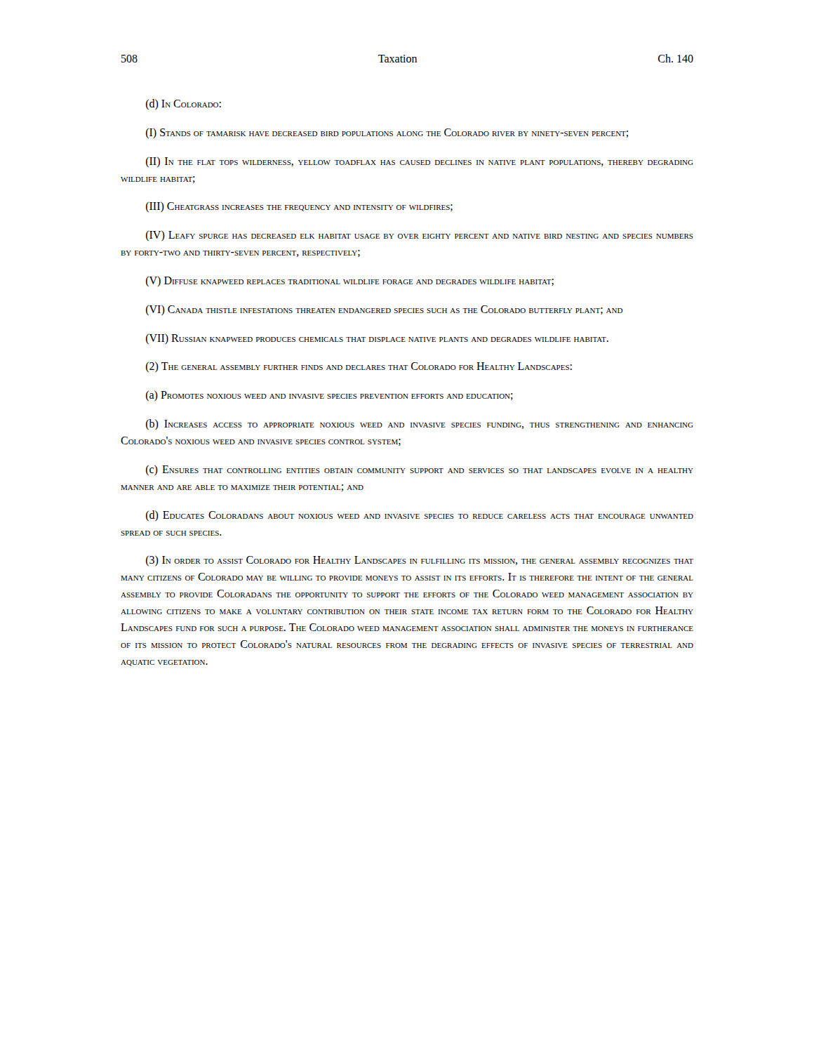508 Taxation Ch. 140
(d) In Colorado:
(I) Stands of tamarisk have decreased bird populations along the Colorado river by ninety-seven percent;
(II) In the flat tops wilderness, yellow toadflax has caused declines in native plant populations, thereby degrading wildlife habitat;
(III) Cheatgrass increases the frequency and intensity of wildfires;
(IV) Leafy spurge has decreased elk habitat usage by over eighty percent and native bird nesting and species numbers by forty-two and thirty-seven percent, respectively;
(V) Diffuse knapweed replaces traditional wildlife forage and degrades wildlife habitat;
(VI) Canada thistle infestations threaten endangered species such as the Colorado butterfly plant; and
(VII) Russian knapweed produces chemicals that displace native plants and degrades wildlife habitat.
(2) The general assembly further finds and declares that Colorado for Healthy Landscapes:
(a) Promotes noxious weed and invasive species prevention efforts and education;
(b) Increases access to appropriate noxious weed and invasive species funding, thus strengthening and enhancing Colorado's noxious weed and invasive species control system;
(c) Ensures that controlling entities obtain community support and services so that landscapes evolve in a healthy manner and are able to maximize their potential; and
(d) Educates Coloradans about noxious weed and invasive species to reduce careless acts that encourage unwanted spread of such species.
(3) In order to assist Colorado for Healthy Landscapes in fulfilling its mission, the general assembly recognizes that many citizens of Colorado may be willing to provide moneys to assist in its efforts. It is therefore the intent of the general assembly to provide Coloradans the opportunity to support the efforts of the Colorado weed management association by allowing citizens to make a voluntary contribution on their state income tax return form to the Colorado for Healthy Landscapes fund for such a purpose. The Colorado weed management association shall administer the moneys in furtherance of its mission to protect Colorado's natural resources from the degrading effects of invasive species of terrestrial and aquatic vegetation.